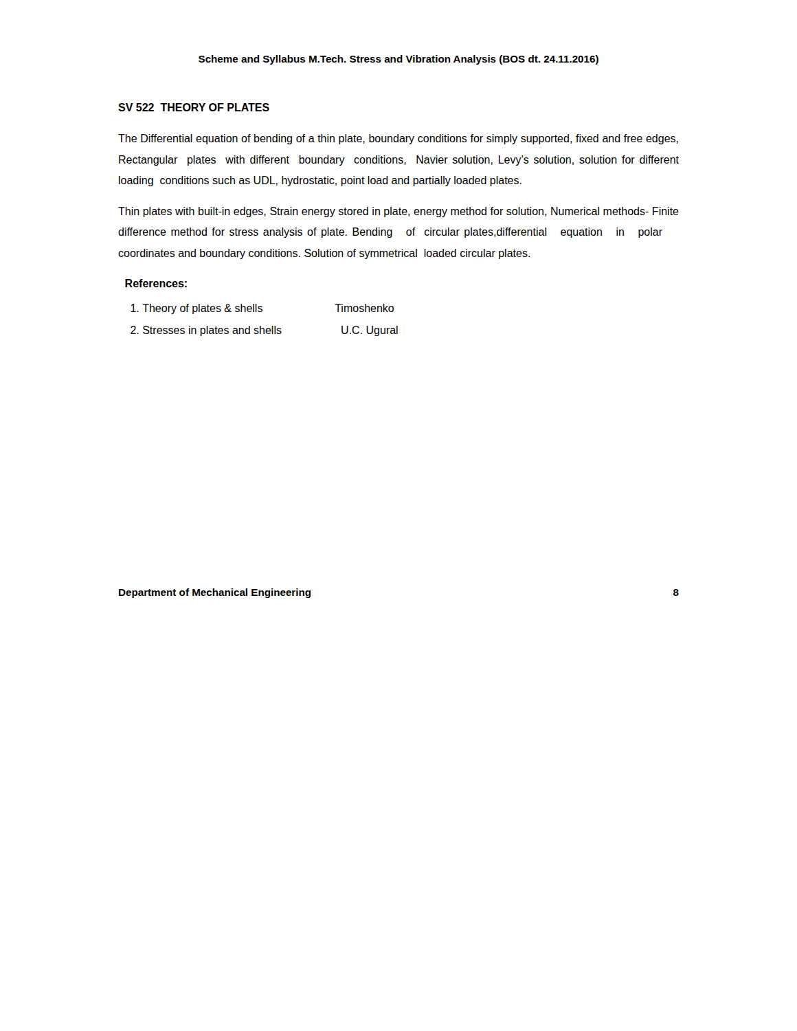Scheme and Syllabus M.Tech. Stress and Vibration Analysis (BOS dt. 24.11.2016)
SV 522 THEORY OF PLATES
The Differential equation of bending of a thin plate, boundary conditions for simply supported, fixed and free edges, Rectangular plates with different boundary conditions, Navier solution, Levy’s solution, solution for different loading conditions such as UDL, hydrostatic, point load and partially loaded plates.
Thin plates with built-in edges, Strain energy stored in plate, energy method for solution, Numerical methods- Finite difference method for stress analysis of plate. Bending of circular plates,differential equation in polar coordinates and boundary conditions. Solution of symmetrical loaded circular plates.
References:
Theory of plates & shells Timoshenko
Stresses in plates and shells U.C. Ugural
Department of Mechanical Engineering 8